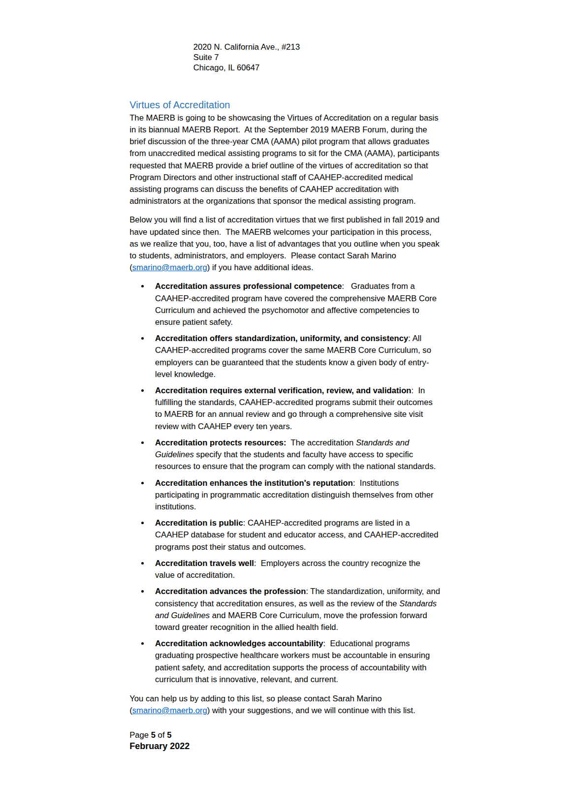2020 N. California Ave., #213
Suite 7
Chicago, IL 60647
Virtues of Accreditation
The MAERB is going to be showcasing the Virtues of Accreditation on a regular basis in its biannual MAERB Report. At the September 2019 MAERB Forum, during the brief discussion of the three-year CMA (AAMA) pilot program that allows graduates from unaccredited medical assisting programs to sit for the CMA (AAMA), participants requested that MAERB provide a brief outline of the virtues of accreditation so that Program Directors and other instructional staff of CAAHEP-accredited medical assisting programs can discuss the benefits of CAAHEP accreditation with administrators at the organizations that sponsor the medical assisting program.
Below you will find a list of accreditation virtues that we first published in fall 2019 and have updated since then. The MAERB welcomes your participation in this process, as we realize that you, too, have a list of advantages that you outline when you speak to students, administrators, and employers. Please contact Sarah Marino (smarino@maerb.org) if you have additional ideas.
Accreditation assures professional competence: Graduates from a CAAHEP-accredited program have covered the comprehensive MAERB Core Curriculum and achieved the psychomotor and affective competencies to ensure patient safety.
Accreditation offers standardization, uniformity, and consistency: All CAAHEP-accredited programs cover the same MAERB Core Curriculum, so employers can be guaranteed that the students know a given body of entry-level knowledge.
Accreditation requires external verification, review, and validation: In fulfilling the standards, CAAHEP-accredited programs submit their outcomes to MAERB for an annual review and go through a comprehensive site visit review with CAAHEP every ten years.
Accreditation protects resources: The accreditation Standards and Guidelines specify that the students and faculty have access to specific resources to ensure that the program can comply with the national standards.
Accreditation enhances the institution's reputation: Institutions participating in programmatic accreditation distinguish themselves from other institutions.
Accreditation is public: CAAHEP-accredited programs are listed in a CAAHEP database for student and educator access, and CAAHEP-accredited programs post their status and outcomes.
Accreditation travels well: Employers across the country recognize the value of accreditation.
Accreditation advances the profession: The standardization, uniformity, and consistency that accreditation ensures, as well as the review of the Standards and Guidelines and MAERB Core Curriculum, move the profession forward toward greater recognition in the allied health field.
Accreditation acknowledges accountability: Educational programs graduating prospective healthcare workers must be accountable in ensuring patient safety, and accreditation supports the process of accountability with curriculum that is innovative, relevant, and current.
You can help us by adding to this list, so please contact Sarah Marino (smarino@maerb.org) with your suggestions, and we will continue with this list.
Page 5 of 5
February 2022